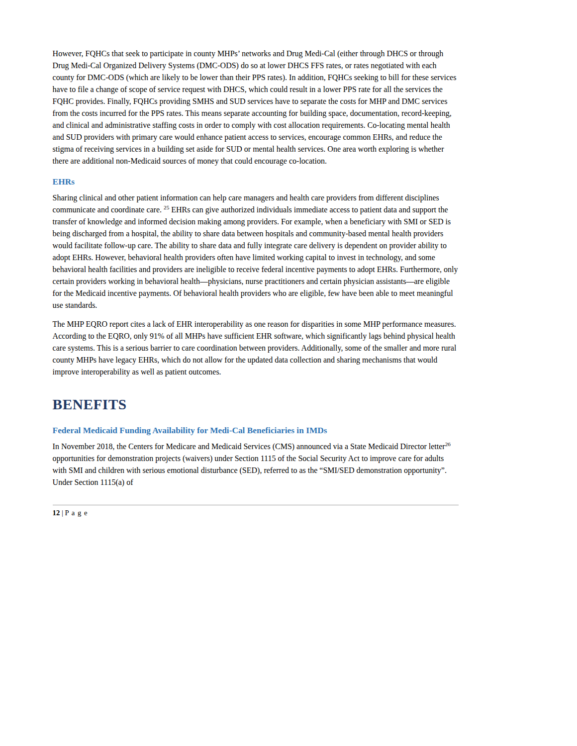However, FQHCs that seek to participate in county MHPs’ networks and Drug Medi-Cal (either through DHCS or through Drug Medi-Cal Organized Delivery Systems (DMC-ODS) do so at lower DHCS FFS rates, or rates negotiated with each county for DMC-ODS (which are likely to be lower than their PPS rates). In addition, FQHCs seeking to bill for these services have to file a change of scope of service request with DHCS, which could result in a lower PPS rate for all the services the FQHC provides. Finally, FQHCs providing SMHS and SUD services have to separate the costs for MHP and DMC services from the costs incurred for the PPS rates. This means separate accounting for building space, documentation, record-keeping, and clinical and administrative staffing costs in order to comply with cost allocation requirements. Co-locating mental health and SUD providers with primary care would enhance patient access to services, encourage common EHRs, and reduce the stigma of receiving services in a building set aside for SUD or mental health services. One area worth exploring is whether there are additional non-Medicaid sources of money that could encourage co-location.
EHRs
Sharing clinical and other patient information can help care managers and health care providers from different disciplines communicate and coordinate care. 25 EHRs can give authorized individuals immediate access to patient data and support the transfer of knowledge and informed decision making among providers. For example, when a beneficiary with SMI or SED is being discharged from a hospital, the ability to share data between hospitals and community-based mental health providers would facilitate follow-up care. The ability to share data and fully integrate care delivery is dependent on provider ability to adopt EHRs. However, behavioral health providers often have limited working capital to invest in technology, and some behavioral health facilities and providers are ineligible to receive federal incentive payments to adopt EHRs. Furthermore, only certain providers working in behavioral health—physicians, nurse practitioners and certain physician assistants—are eligible for the Medicaid incentive payments. Of behavioral health providers who are eligible, few have been able to meet meaningful use standards.
The MHP EQRO report cites a lack of EHR interoperability as one reason for disparities in some MHP performance measures. According to the EQRO, only 91% of all MHPs have sufficient EHR software, which significantly lags behind physical health care systems. This is a serious barrier to care coordination between providers. Additionally, some of the smaller and more rural county MHPs have legacy EHRs, which do not allow for the updated data collection and sharing mechanisms that would improve interoperability as well as patient outcomes.
BENEFITS
Federal Medicaid Funding Availability for Medi-Cal Beneficiaries in IMDs
In November 2018, the Centers for Medicare and Medicaid Services (CMS) announced via a State Medicaid Director letter26 opportunities for demonstration projects (waivers) under Section 1115 of the Social Security Act to improve care for adults with SMI and children with serious emotional disturbance (SED), referred to as the “SMI/SED demonstration opportunity”. Under Section 1115(a) of
12 | P a g e